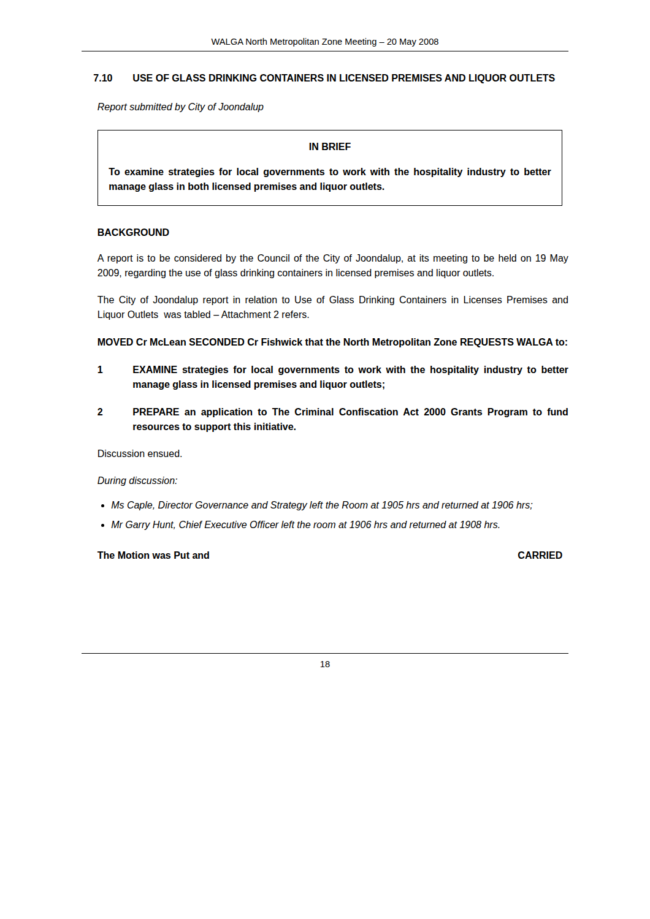WALGA North Metropolitan Zone Meeting – 20 May 2008
7.10
USE OF GLASS DRINKING CONTAINERS IN LICENSED PREMISES AND LIQUOR OUTLETS
Report submitted by City of Joondalup
IN BRIEF
To examine strategies for local governments to work with the hospitality industry to better manage glass in both licensed premises and liquor outlets.
BACKGROUND
A report is to be considered by the Council of the City of Joondalup, at its meeting to be held on 19 May 2009, regarding the use of glass drinking containers in licensed premises and liquor outlets.
The City of Joondalup report in relation to Use of Glass Drinking Containers in Licenses Premises and Liquor Outlets was tabled – Attachment 2 refers.
MOVED Cr McLean SECONDED Cr Fishwick that the North Metropolitan Zone REQUESTS WALGA to:
1
EXAMINE strategies for local governments to work with the hospitality industry to better manage glass in licensed premises and liquor outlets;
2
PREPARE an application to The Criminal Confiscation Act 2000 Grants Program to fund resources to support this initiative.
Discussion ensued.
During discussion:
Ms Caple, Director Governance and Strategy left the Room at 1905 hrs and returned at 1906 hrs;
Mr Garry Hunt, Chief Executive Officer left the room at 1906 hrs and returned at 1908 hrs.
The Motion was Put and CARRIED
18